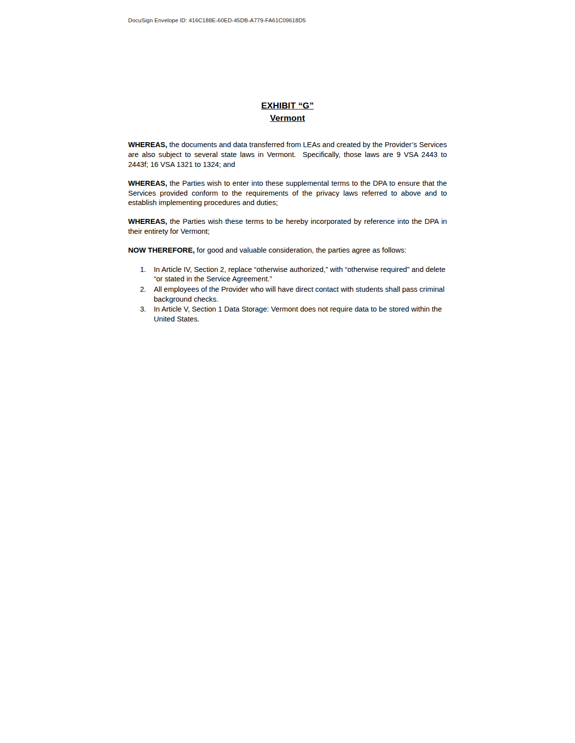DocuSign Envelope ID: 416C188E-60ED-45DB-A779-FA61C09618D5
EXHIBIT “G”
Vermont
WHEREAS, the documents and data transferred from LEAs and created by the Provider’s Services are also subject to several state laws in Vermont. Specifically, those laws are 9 VSA 2443 to 2443f; 16 VSA 1321 to 1324; and
WHEREAS, the Parties wish to enter into these supplemental terms to the DPA to ensure that the Services provided conform to the requirements of the privacy laws referred to above and to establish implementing procedures and duties;
WHEREAS, the Parties wish these terms to be hereby incorporated by reference into the DPA in their entirety for Vermont;
NOW THEREFORE, for good and valuable consideration, the parties agree as follows:
In Article IV, Section 2, replace “otherwise authorized,” with “otherwise required” and delete “or stated in the Service Agreement.”
All employees of the Provider who will have direct contact with students shall pass criminal background checks.
In Article V, Section 1 Data Storage: Vermont does not require data to be stored within the United States.